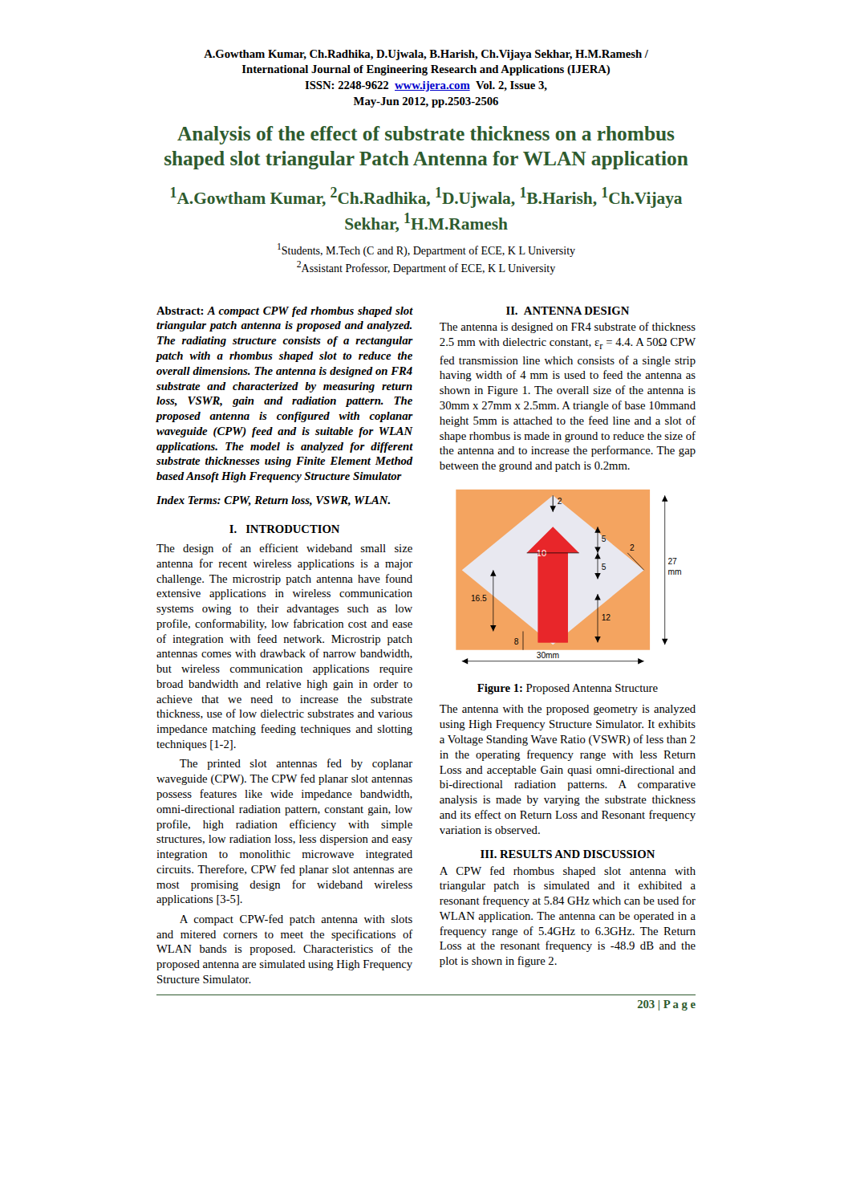A.Gowtham Kumar, Ch.Radhika, D.Ujwala, B.Harish, Ch.Vijaya Sekhar, H.M.Ramesh /
International Journal of Engineering Research and Applications (IJERA)
ISSN: 2248-9622 www.ijera.com Vol. 2, Issue 3,
May-Jun 2012, pp.2503-2506
Analysis of the effect of substrate thickness on a rhombus shaped slot triangular Patch Antenna for WLAN application
1A.Gowtham Kumar, 2Ch.Radhika, 1D.Ujwala, 1B.Harish, 1Ch.Vijaya Sekhar, 1H.M.Ramesh
1Students, M.Tech (C and R), Department of ECE, K L University
2Assistant Professor, Department of ECE, K L University
Abstract: A compact CPW fed rhombus shaped slot triangular patch antenna is proposed and analyzed. The radiating structure consists of a rectangular patch with a rhombus shaped slot to reduce the overall dimensions. The antenna is designed on FR4 substrate and characterized by measuring return loss, VSWR, gain and radiation pattern. The proposed antenna is configured with coplanar waveguide (CPW) feed and is suitable for WLAN applications. The model is analyzed for different substrate thicknesses using Finite Element Method based Ansoft High Frequency Structure Simulator
Index Terms: CPW, Return loss, VSWR, WLAN.
I. Introduction
The design of an efficient wideband small size antenna for recent wireless applications is a major challenge. The microstrip patch antenna have found extensive applications in wireless communication systems owing to their advantages such as low profile, conformability, low fabrication cost and ease of integration with feed network. Microstrip patch antennas comes with drawback of narrow bandwidth, but wireless communication applications require broad bandwidth and relative high gain in order to achieve that we need to increase the substrate thickness, use of low dielectric substrates and various impedance matching feeding techniques and slotting techniques [1-2].
The printed slot antennas fed by coplanar waveguide (CPW). The CPW fed planar slot antennas possess features like wide impedance bandwidth, omni-directional radiation pattern, constant gain, low profile, high radiation efficiency with simple structures, low radiation loss, less dispersion and easy integration to monolithic microwave integrated circuits. Therefore, CPW fed planar slot antennas are most promising design for wideband wireless applications [3-5].
A compact CPW-fed patch antenna with slots and mitered corners to meet the specifications of WLAN bands is proposed. Characteristics of the proposed antenna are simulated using High Frequency Structure Simulator.
II. ANTENNA DESIGN
The antenna is designed on FR4 substrate of thickness 2.5 mm with dielectric constant, εr = 4.4. A 50Ω CPW fed transmission line which consists of a single strip having width of 4 mm is used to feed the antenna as shown in Figure 1. The overall size of the antenna is 30mm x 27mm x 2.5mm. A triangle of base 10mmand height 5mm is attached to the feed line and a slot of shape rhombus is made in ground to reduce the size of the antenna and to increase the performance. The gap between the ground and patch is 0.2mm.
2 10 5 5 2 27 mm 16.5 8 12 30mm
Figure 1: Proposed Antenna Structure
The antenna with the proposed geometry is analyzed using High Frequency Structure Simulator. It exhibits a Voltage Standing Wave Ratio (VSWR) of less than 2 in the operating frequency range with less Return Loss and acceptable Gain quasi omni-directional and bi-directional radiation patterns. A comparative analysis is made by varying the substrate thickness and its effect on Return Loss and Resonant frequency variation is observed.
III. RESULTS AND DISCUSSION
A CPW fed rhombus shaped slot antenna with triangular patch is simulated and it exhibited a resonant frequency at 5.84 GHz which can be used for WLAN application. The antenna can be operated in a frequency range of 5.4GHz to 6.3GHz. The Return Loss at the resonant frequency is -48.9 dB and the plot is shown in figure 2.
203 | P a g e